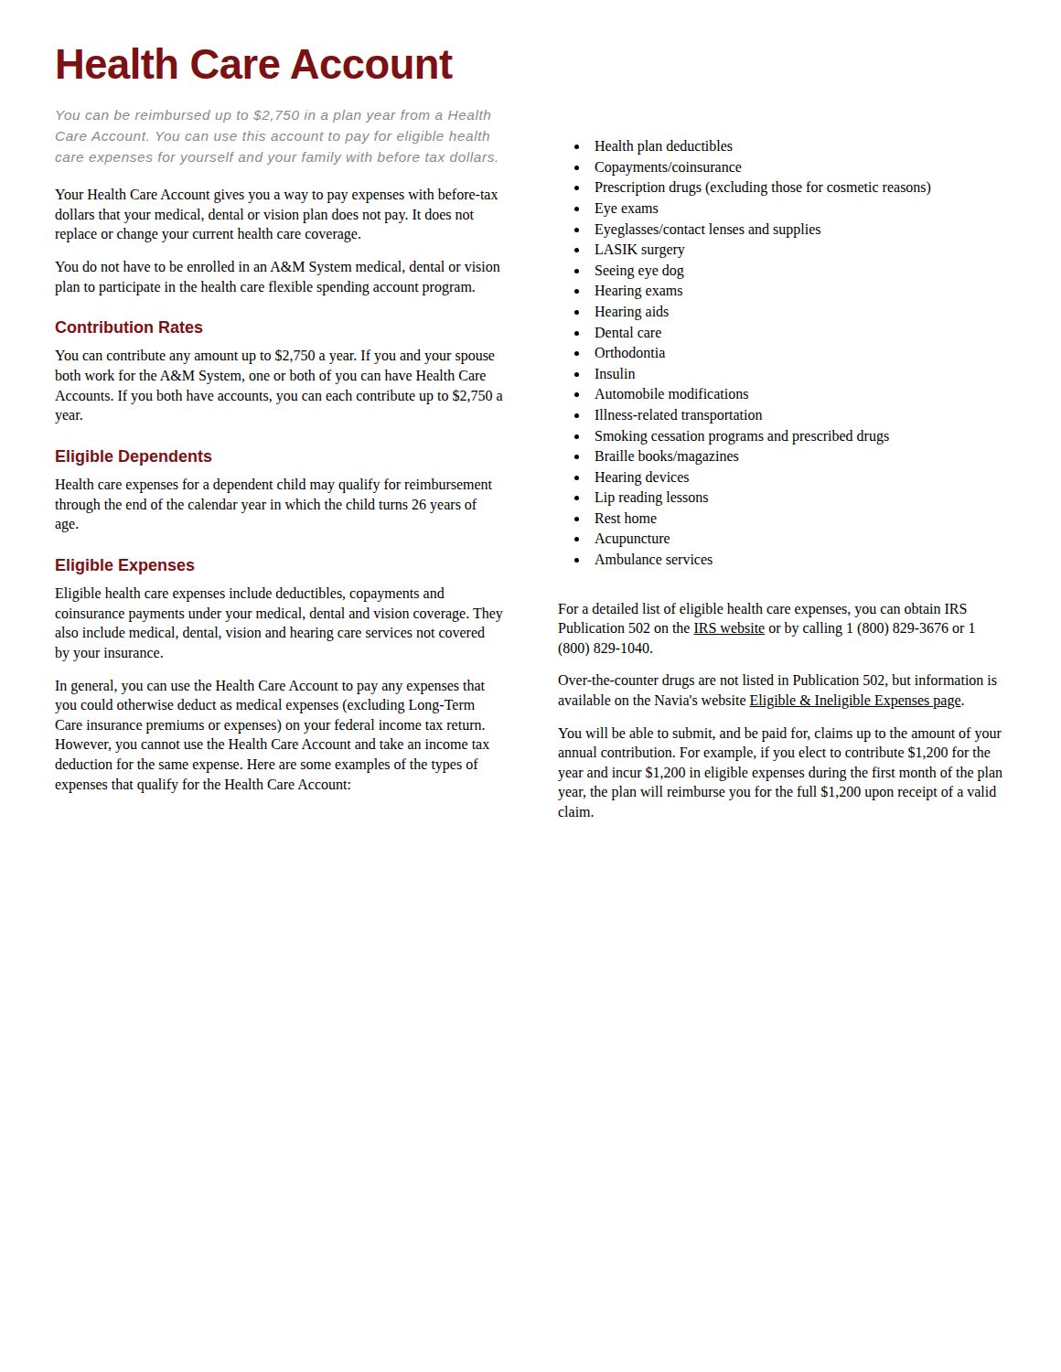Health Care Account
You can be reimbursed up to $2,750 in a plan year from a Health Care Account. You can use this account to pay for eligible health care expenses for yourself and your family with before tax dollars.
Your Health Care Account gives you a way to pay expenses with before-tax dollars that your medical, dental or vision plan does not pay. It does not replace or change your current health care coverage.
You do not have to be enrolled in an A&M System medical, dental or vision plan to participate in the health care flexible spending account program.
Contribution Rates
You can contribute any amount up to $2,750 a year. If you and your spouse both work for the A&M System, one or both of you can have Health Care Accounts. If you both have accounts, you can each contribute up to $2,750 a year.
Eligible Dependents
Health care expenses for a dependent child may qualify for reimbursement through the end of the calendar year in which the child turns 26 years of age.
Eligible Expenses
Eligible health care expenses include deductibles, copayments and coinsurance payments under your medical, dental and vision coverage. They also include medical, dental, vision and hearing care services not covered by your insurance.
In general, you can use the Health Care Account to pay any expenses that you could otherwise deduct as medical expenses (excluding Long-Term Care insurance premiums or expenses) on your federal income tax return. However, you cannot use the Health Care Account and take an income tax deduction for the same expense. Here are some examples of the types of expenses that qualify for the Health Care Account:
Health plan deductibles
Copayments/coinsurance
Prescription drugs (excluding those for cosmetic reasons)
Eye exams
Eyeglasses/contact lenses and supplies
LASIK surgery
Seeing eye dog
Hearing exams
Hearing aids
Dental care
Orthodontia
Insulin
Automobile modifications
Illness-related transportation
Smoking cessation programs and prescribed drugs
Braille books/magazines
Hearing devices
Lip reading lessons
Rest home
Acupuncture
Ambulance services
For a detailed list of eligible health care expenses, you can obtain IRS Publication 502 on the IRS website or by calling 1 (800) 829-3676 or 1 (800) 829-1040.
Over-the-counter drugs are not listed in Publication 502, but information is available on the Navia's website Eligible & Ineligible Expenses page.
You will be able to submit, and be paid for, claims up to the amount of your annual contribution. For example, if you elect to contribute $1,200 for the year and incur $1,200 in eligible expenses during the first month of the plan year, the plan will reimburse you for the full $1,200 upon receipt of a valid claim.